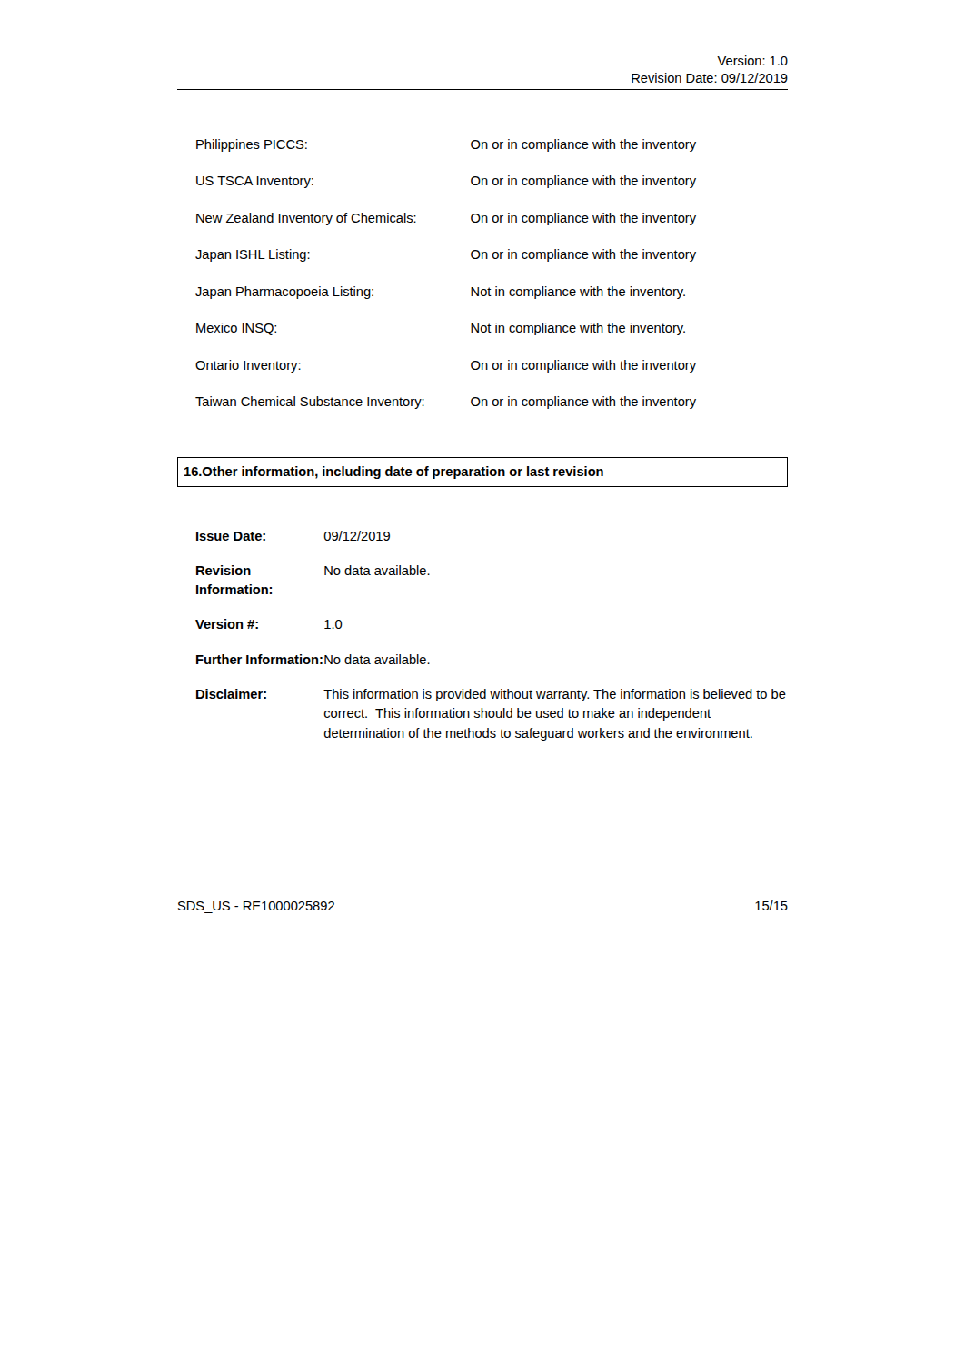Version: 1.0
Revision Date: 09/12/2019
| Philippines PICCS: | On or in compliance with the inventory |
| US TSCA Inventory: | On or in compliance with the inventory |
| New Zealand Inventory of Chemicals: | On or in compliance with the inventory |
| Japan ISHL Listing: | On or in compliance with the inventory |
| Japan Pharmacopoeia Listing: | Not in compliance with the inventory. |
| Mexico INSQ: | Not in compliance with the inventory. |
| Ontario Inventory: | On or in compliance with the inventory |
| Taiwan Chemical Substance Inventory: | On or in compliance with the inventory |
16.Other information, including date of preparation or last revision
| Issue Date: | 09/12/2019 |
| Revision Information: | No data available. |
| Version #: | 1.0 |
| Further Information: | No data available. |
| Disclaimer: | This information is provided without warranty. The information is believed to be correct. This information should be used to make an independent determination of the methods to safeguard workers and the environment. |
SDS_US - RE1000025892 15/15